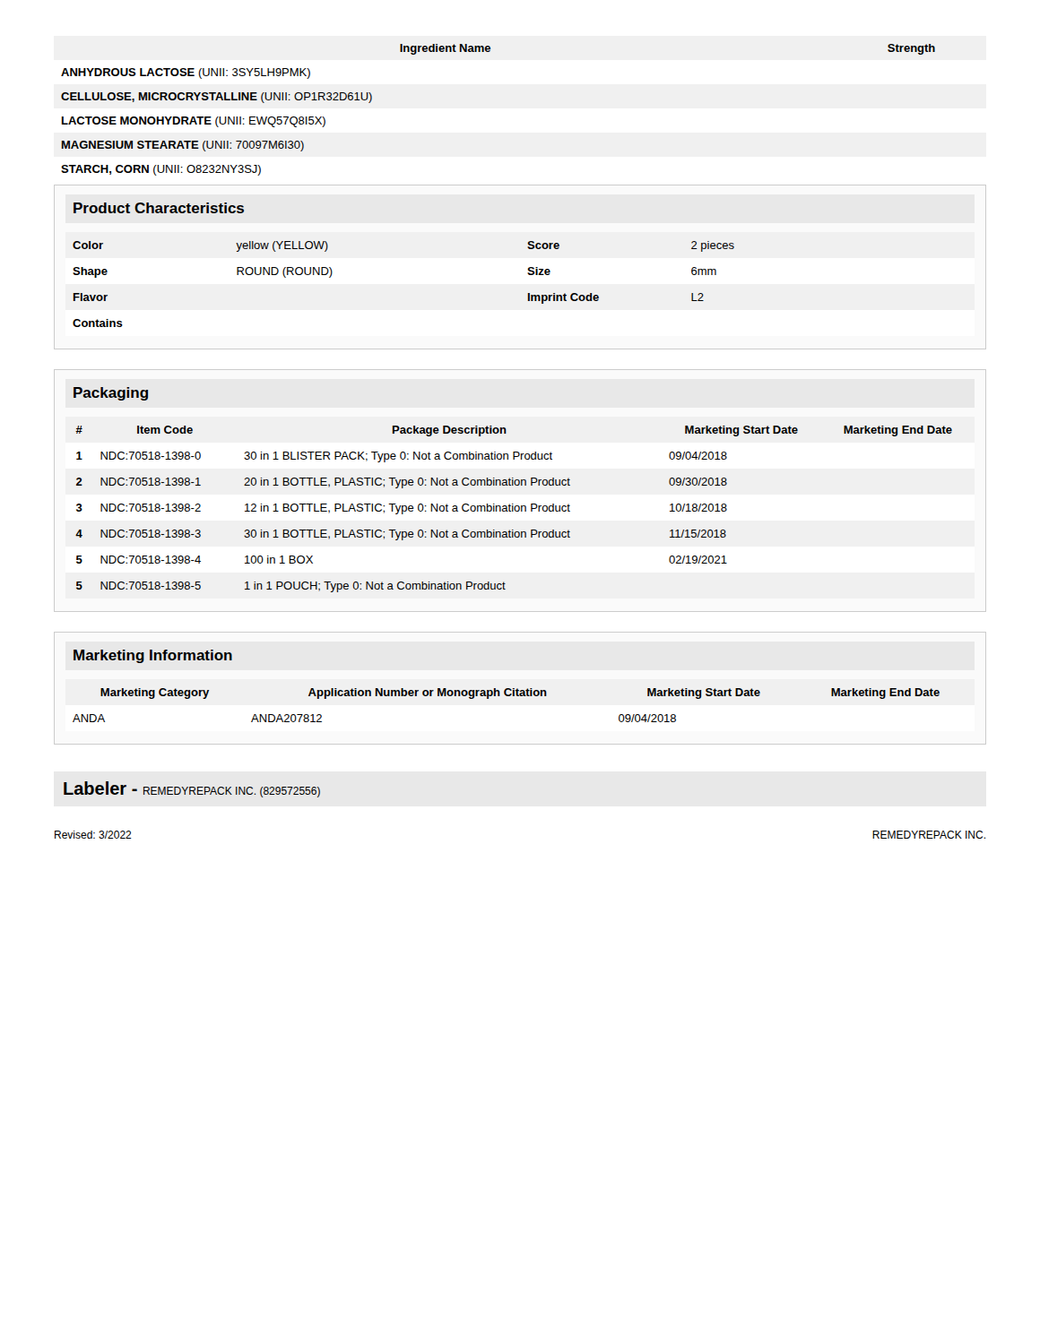| Ingredient Name | Strength |
| --- | --- |
| ANHYDROUS LACTOSE (UNII: 3SY5LH9PMK) | |
| CELLULOSE, MICROCRYSTALLINE (UNII: OP1R32D61U) | |
| LACTOSE MONOHYDRATE (UNII: EWQ57Q8I5X) | |
| MAGNESIUM STEARATE (UNII: 70097M6I30) | |
| STARCH, CORN (UNII: O8232NY3SJ) | |
Product Characteristics
| Color | yellow (YELLOW) | Score | 2 pieces |
| Shape | ROUND (ROUND) | Size | 6mm |
| Flavor | | Imprint Code | L2 |
| Contains | | | |
Packaging
| # | Item Code | Package Description | Marketing Start Date | Marketing End Date |
| --- | --- | --- | --- | --- |
| 1 | NDC:70518-1398-0 | 30 in 1 BLISTER PACK; Type 0: Not a Combination Product | 09/04/2018 | |
| 2 | NDC:70518-1398-1 | 20 in 1 BOTTLE, PLASTIC; Type 0: Not a Combination Product | 09/30/2018 | |
| 3 | NDC:70518-1398-2 | 12 in 1 BOTTLE, PLASTIC; Type 0: Not a Combination Product | 10/18/2018 | |
| 4 | NDC:70518-1398-3 | 30 in 1 BOTTLE, PLASTIC; Type 0: Not a Combination Product | 11/15/2018 | |
| 5 | NDC:70518-1398-4 | 100 in 1 BOX | 02/19/2021 | |
| 5 | NDC:70518-1398-5 | 1 in 1 POUCH; Type 0: Not a Combination Product | | |
Marketing Information
| Marketing Category | Application Number or Monograph Citation | Marketing Start Date | Marketing End Date |
| --- | --- | --- | --- |
| ANDA | ANDA207812 | 09/04/2018 | |
Labeler - REMEDYREPACK INC. (829572556)
Revised: 3/2022
REMEDYREPACK INC.